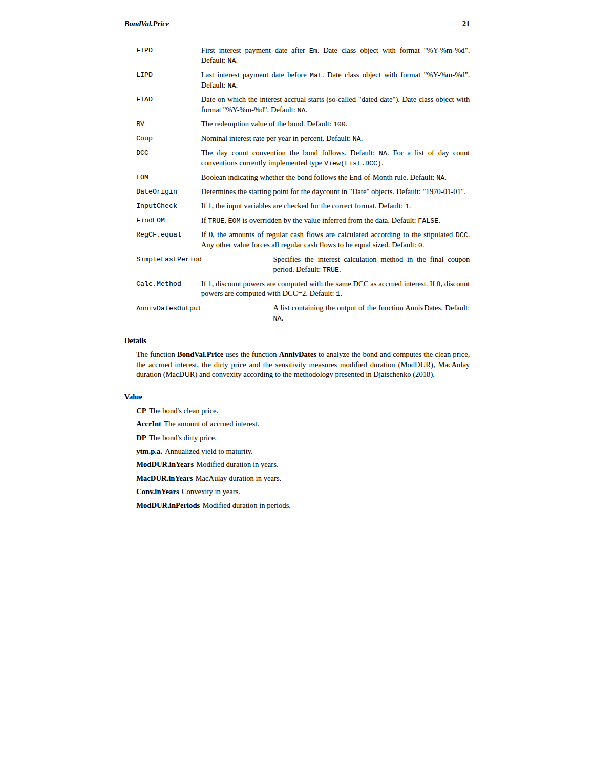BondVal.Price 21
FIPD
First interest payment date after Em. Date class object with format "%Y-%m-%d". Default: NA.
LIPD
Last interest payment date before Mat. Date class object with format "%Y-%m-%d". Default: NA.
FIAD
Date on which the interest accrual starts (so-called "dated date"). Date class object with format "%Y-%m-%d". Default: NA.
RV
The redemption value of the bond. Default: 100.
Coup
Nominal interest rate per year in percent. Default: NA.
DCC
The day count convention the bond follows. Default: NA. For a list of day count conventions currently implemented type View(List.DCC).
EOM
Boolean indicating whether the bond follows the End-of-Month rule. Default: NA.
DateOrigin
Determines the starting point for the daycount in "Date" objects. Default: "1970-01-01".
InputCheck
If 1, the input variables are checked for the correct format. Default: 1.
FindEOM
If TRUE, EOM is overridden by the value inferred from the data. Default: FALSE.
RegCF.equal
If 0, the amounts of regular cash flows are calculated according to the stipulated DCC. Any other value forces all regular cash flows to be equal sized. Default: 0.
SimpleLastPeriod
Specifies the interest calculation method in the final coupon period. Default: TRUE.
Calc.Method
If 1, discount powers are computed with the same DCC as accrued interest. If 0, discount powers are computed with DCC=2. Default: 1.
AnnivDatesOutput
A list containing the output of the function AnnivDates. Default: NA.
Details
The function BondVal.Price uses the function AnnivDates to analyze the bond and computes the clean price, the accrued interest, the dirty price and the sensitivity measures modified duration (ModDUR), MacAulay duration (MacDUR) and convexity according to the methodology presented in Djatschenko (2018).
Value
CP
The bond's clean price.
AccrInt
The amount of accrued interest.
DP
The bond's dirty price.
ytm.p.a.
Annualized yield to maturity.
ModDUR.inYears
Modified duration in years.
MacDUR.inYears
MacAulay duration in years.
Conv.inYears
Convexity in years.
ModDUR.inPeriods
Modified duration in periods.